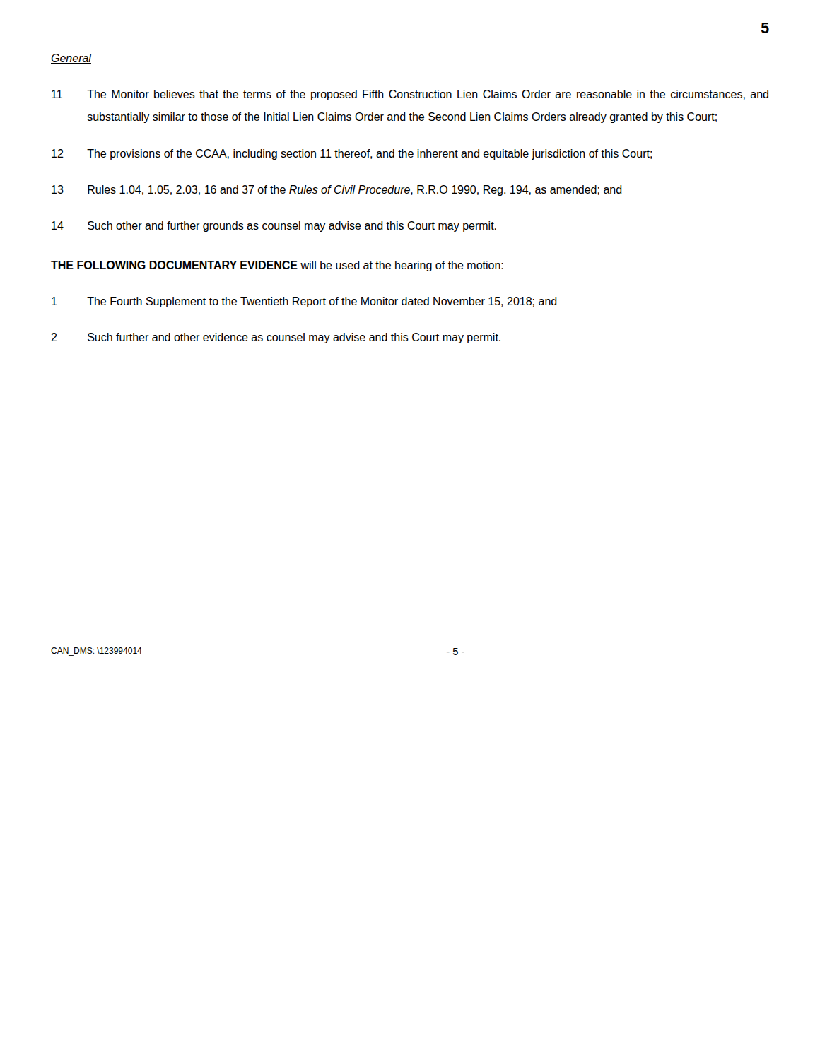5
General
11
The Monitor believes that the terms of the proposed Fifth Construction Lien Claims Order are reasonable in the circumstances, and substantially similar to those of the Initial Lien Claims Order and the Second Lien Claims Orders already granted by this Court;
12
The provisions of the CCAA, including section 11 thereof, and the inherent and equitable jurisdiction of this Court;
13
Rules 1.04, 1.05, 2.03, 16 and 37 of the Rules of Civil Procedure, R.R.O 1990, Reg. 194, as amended; and
14
Such other and further grounds as counsel may advise and this Court may permit.
THE FOLLOWING DOCUMENTARY EVIDENCE will be used at the hearing of the motion:
1
The Fourth Supplement to the Twentieth Report of the Monitor dated November 15, 2018; and
2
Such further and other evidence as counsel may advise and this Court may permit.
CAN_DMS: \123994014
- 5 -